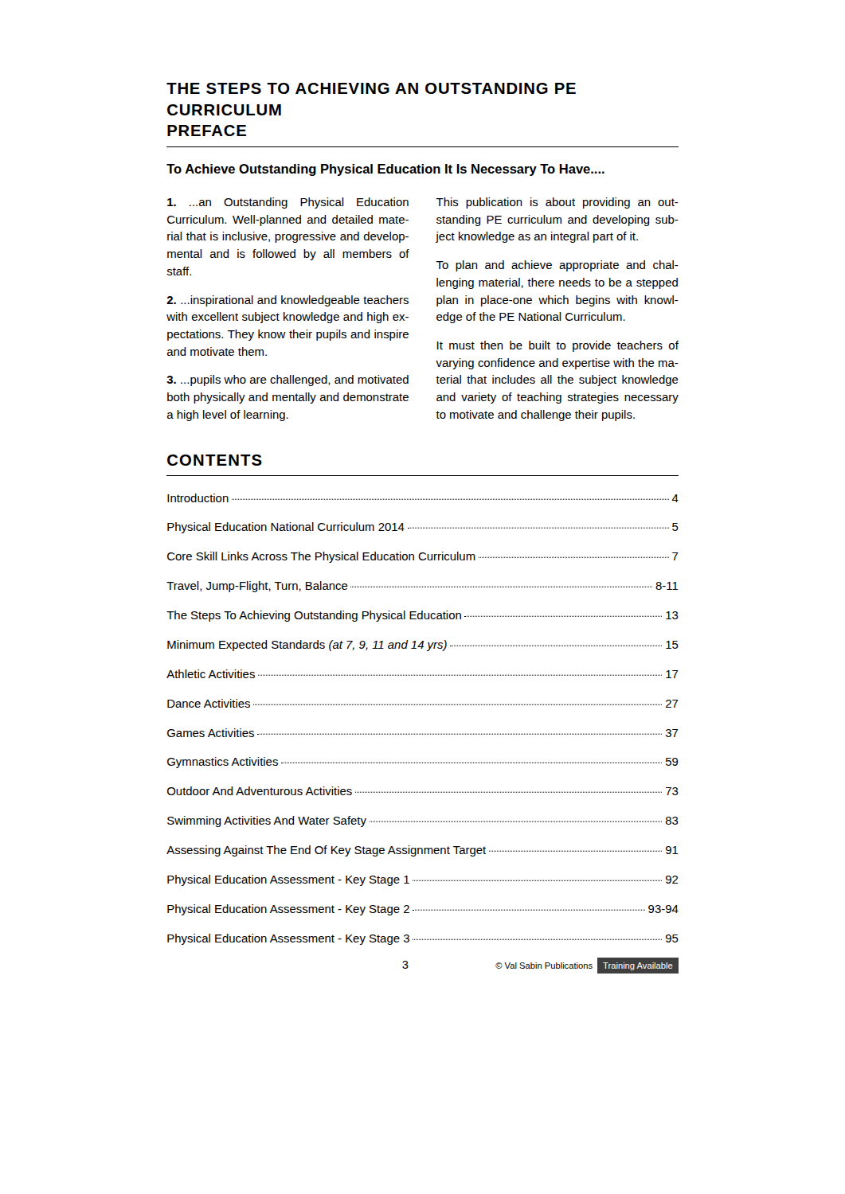The Steps To Achieving An Outstanding PE Curriculum
Preface
To Achieve Outstanding Physical Education It Is Necessary To Have....
1. ...an Outstanding Physical Education Curriculum. Well-planned and detailed material that is inclusive, progressive and developmental and is followed by all members of staff.
2. ...inspirational and knowledgeable teachers with excellent subject knowledge and high expectations. They know their pupils and inspire and motivate them.
3. ...pupils who are challenged, and motivated both physically and mentally and demonstrate a high level of learning.
This publication is about providing an outstanding PE curriculum and developing subject knowledge as an integral part of it.
To plan and achieve appropriate and challenging material, there needs to be a stepped plan in place-one which begins with knowledge of the PE National Curriculum.
It must then be built to provide teachers of varying confidence and expertise with the material that includes all the subject knowledge and variety of teaching strategies necessary to motivate and challenge their pupils.
Contents
Introduction 4
Physical Education National Curriculum 2014 5
Core Skill Links Across The Physical Education Curriculum 7
Travel, Jump-Flight, Turn, Balance 8‑11
The Steps To Achieving Outstanding Physical Education 13
Minimum Expected Standards (at 7, 9, 11 and 14 yrs) 15
Athletic Activities 17
Dance Activities 27
Games Activities 37
Gymnastics Activities 59
Outdoor And Adventurous Activities 73
Swimming Activities And Water Safety 83
Assessing Against The End Of Key Stage Assignment Target 91
Physical Education Assessment - Key Stage 1 92
Physical Education Assessment - Key Stage 2 93‑94
Physical Education Assessment - Key Stage 3 95
3 © Val Sabin Publications Training Available